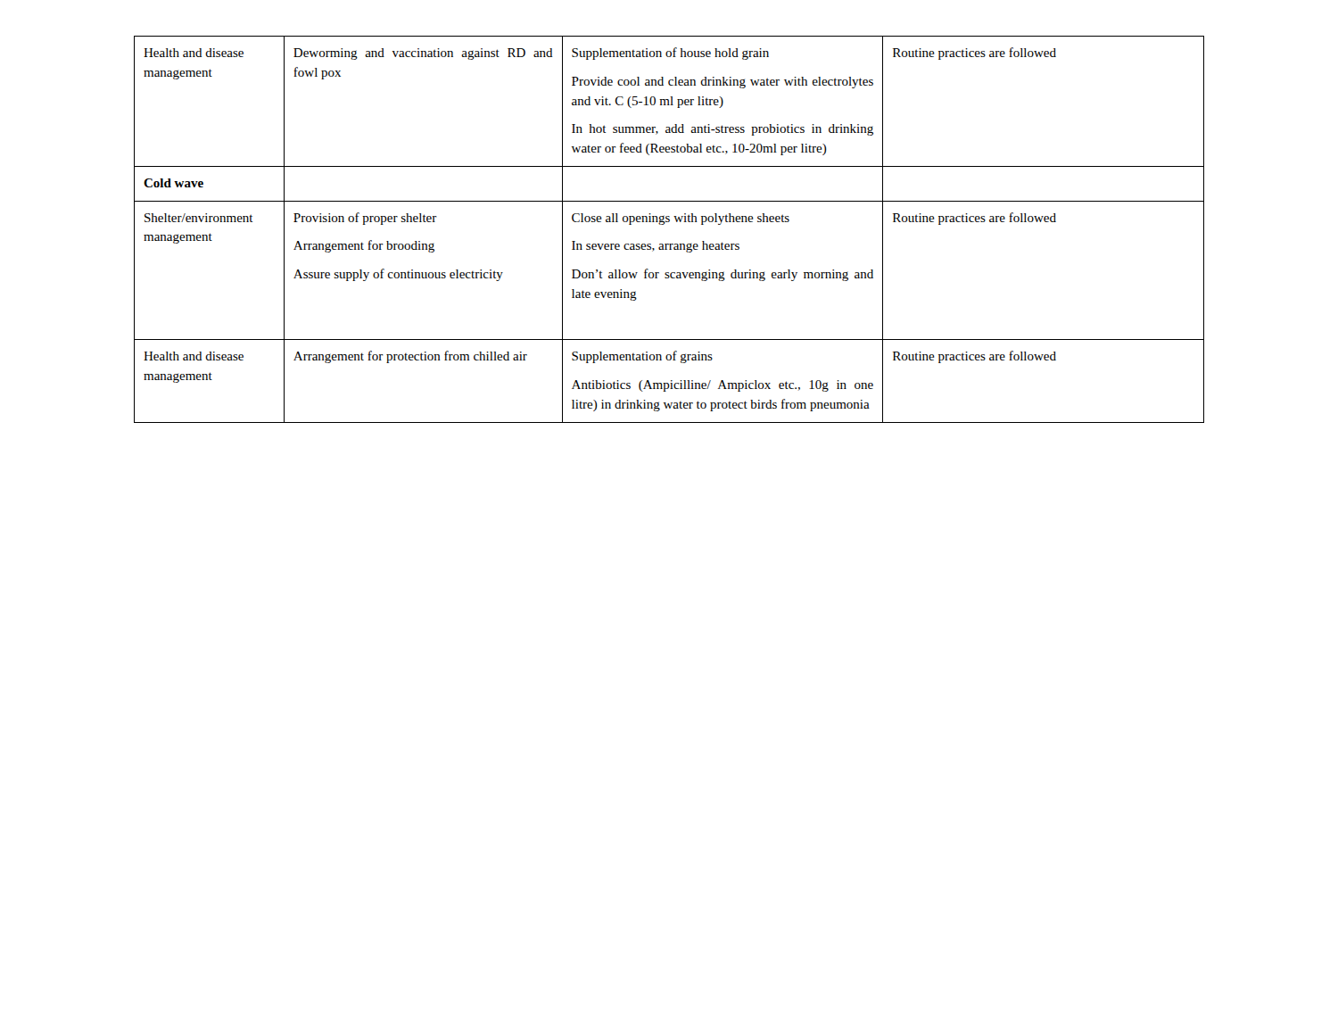| Health and disease management | Deworming and vaccination against RD and fowl pox | Supplementation of house hold grain Provide cool and clean drinking water with electrolytes and vit. C (5-10 ml per litre) In hot summer, add anti-stress probiotics in drinking water or feed (Reestobal etc., 10-20ml per litre) | Routine practices are followed |
| Cold wave | | | |
| Shelter/environment management | Provision of proper shelter Arrangement for brooding Assure supply of continuous electricity | Close all openings with polythene sheets In severe cases, arrange heaters Don’t allow for scavenging during early morning and late evening | Routine practices are followed |
| Health and disease management | Arrangement for protection from chilled air | Supplementation of grains Antibiotics (Ampicilline/ Ampiclox etc., 10g in one litre) in drinking water to protect birds from pneumonia | Routine practices are followed |